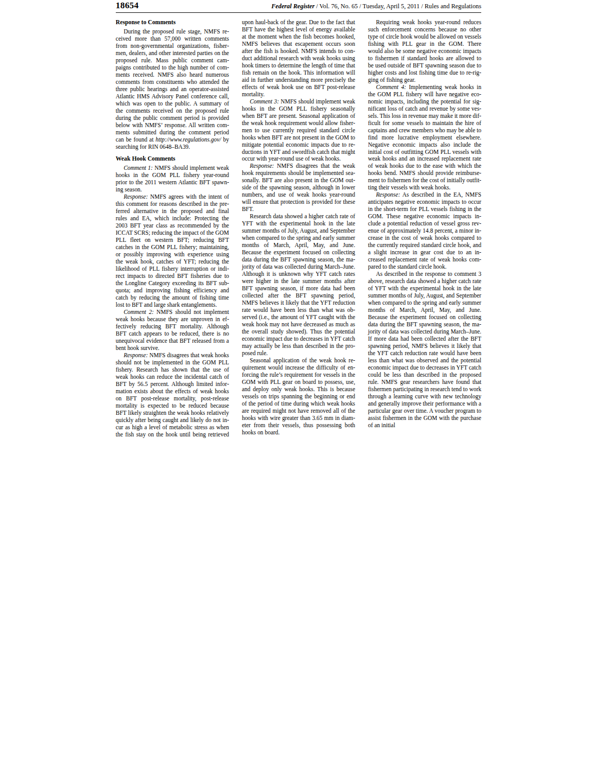18654
Federal Register / Vol. 76, No. 65 / Tuesday, April 5, 2011 / Rules and Regulations
Response to Comments
During the proposed rule stage, NMFS received more than 57,000 written comments from non-governmental organizations, fishermen, dealers, and other interested parties on the proposed rule. Mass public comment campaigns contributed to the high number of comments received. NMFS also heard numerous comments from constituents who attended the three public hearings and an operator-assisted Atlantic HMS Advisory Panel conference call, which was open to the public. A summary of the comments received on the proposed rule during the public comment period is provided below with NMFS’ response. All written comments submitted during the comment period can be found at http://www.regulations.gov/ by searching for RIN 0648–BA39.
Weak Hook Comments
Comment 1: NMFS should implement weak hooks in the GOM PLL fishery year-round prior to the 2011 western Atlantic BFT spawning season.
Response: NMFS agrees with the intent of this comment for reasons described in the preferred alternative in the proposed and final rules and EA, which include: Protecting the 2003 BFT year class as recommended by the ICCAT SCRS; reducing the impact of the GOM PLL fleet on western BFT; reducing BFT catches in the GOM PLL fishery; maintaining, or possibly improving with experience using the weak hook, catches of YFT; reducing the likelihood of PLL fishery interruption or indirect impacts to directed BFT fisheries due to the Longline Category exceeding its BFT subquota; and improving fishing efficiency and catch by reducing the amount of fishing time lost to BFT and large shark entanglements.
Comment 2: NMFS should not implement weak hooks because they are unproven in effectively reducing BFT mortality. Although BFT catch appears to be reduced, there is no unequivocal evidence that BFT released from a bent hook survive.
Response: NMFS disagrees that weak hooks should not be implemented in the GOM PLL fishery. Research has shown that the use of weak hooks can reduce the incidental catch of BFT by 56.5 percent. Although limited information exists about the effects of weak hooks on BFT post-release mortality, post-release mortality is expected to be reduced because BFT likely straighten the weak hooks relatively quickly after being caught and likely do not incur as high a level of metabolic stress as when the fish stay on the hook until being retrieved upon haul-back of the gear. Due to the fact that BFT have the highest level of energy available at the moment when the fish becomes hooked, NMFS believes that escapement occurs soon after the fish is hooked. NMFS intends to conduct additional research with weak hooks using hook timers to determine the length of time that fish remain on the hook. This information will aid in further understanding more precisely the effects of weak hook use on BFT post-release mortality.
Comment 3: NMFS should implement weak hooks in the GOM PLL fishery seasonally when BFT are present. Seasonal application of the weak hook requirement would allow fishermen to use currently required standard circle hooks when BFT are not present in the GOM to mitigate potential economic impacts due to reductions in YFT and swordfish catch that might occur with year-round use of weak hooks.
Response: NMFS disagrees that the weak hook requirements should be implemented seasonally. BFT are also present in the GOM outside of the spawning season, although in lower numbers, and use of weak hooks year-round will ensure that protection is provided for these BFT.
Research data showed a higher catch rate of YFT with the experimental hook in the late summer months of July, August, and September when compared to the spring and early summer months of March, April, May, and June. Because the experiment focused on collecting data during the BFT spawning season, the majority of data was collected during March–June. Although it is unknown why YFT catch rates were higher in the late summer months after BFT spawning season, if more data had been collected after the BFT spawning period, NMFS believes it likely that the YFT reduction rate would have been less than what was observed (i.e., the amount of YFT caught with the weak hook may not have decreased as much as the overall study showed). Thus the potential economic impact due to decreases in YFT catch may actually be less than described in the proposed rule.
Seasonal application of the weak hook requirement would increase the difficulty of enforcing the rule’s requirement for vessels in the GOM with PLL gear on board to possess, use, and deploy only weak hooks. This is because vessels on trips spanning the beginning or end of the period of time during which weak hooks are required might not have removed all of the hooks with wire greater than 3.65 mm in diameter from their vessels, thus possessing both hooks on board.
Requiring weak hooks year-round reduces such enforcement concerns because no other type of circle hook would be allowed on vessels fishing with PLL gear in the GOM. There would also be some negative economic impacts to fishermen if standard hooks are allowed to be used outside of BFT spawning season due to higher costs and lost fishing time due to re-rigging of fishing gear.
Comment 4: Implementing weak hooks in the GOM PLL fishery will have negative economic impacts, including the potential for significant loss of catch and revenue by some vessels. This loss in revenue may make it more difficult for some vessels to maintain the hire of captains and crew members who may be able to find more lucrative employment elsewhere. Negative economic impacts also include the initial cost of outfitting GOM PLL vessels with weak hooks and an increased replacement rate of weak hooks due to the ease with which the hooks bend. NMFS should provide reimbursement to fishermen for the cost of initially outfitting their vessels with weak hooks.
Response: As described in the EA, NMFS anticipates negative economic impacts to occur in the short-term for PLL vessels fishing in the GOM. These negative economic impacts include a potential reduction of vessel gross revenue of approximately 14.8 percent, a minor increase in the cost of weak hooks compared to the currently required standard circle hook, and a slight increase in gear cost due to an increased replacement rate of weak hooks compared to the standard circle hook.
As described in the response to comment 3 above, research data showed a higher catch rate of YFT with the experimental hook in the late summer months of July, August, and September when compared to the spring and early summer months of March, April, May, and June. Because the experiment focused on collecting data during the BFT spawning season, the majority of data was collected during March–June. If more data had been collected after the BFT spawning period, NMFS believes it likely that the YFT catch reduction rate would have been less than what was observed and the potential economic impact due to decreases in YFT catch could be less than described in the proposed rule. NMFS gear researchers have found that fishermen participating in research tend to work through a learning curve with new technology and generally improve their performance with a particular gear over time. A voucher program to assist fishermen in the GOM with the purchase of an initial